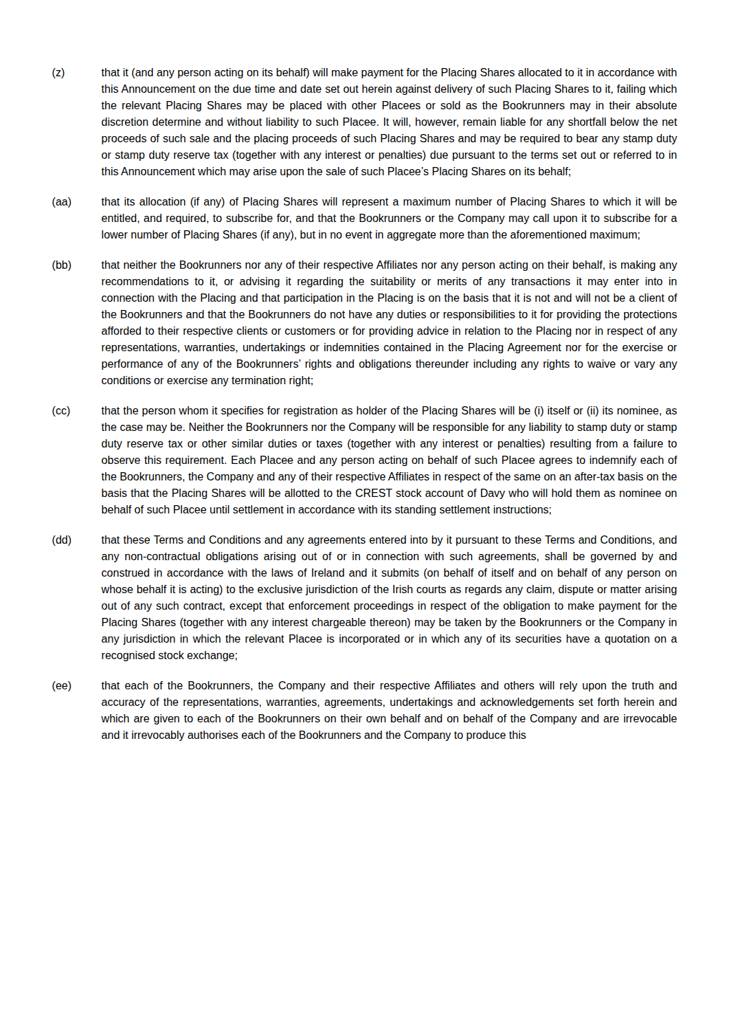(z) that it (and any person acting on its behalf) will make payment for the Placing Shares allocated to it in accordance with this Announcement on the due time and date set out herein against delivery of such Placing Shares to it, failing which the relevant Placing Shares may be placed with other Placees or sold as the Bookrunners may in their absolute discretion determine and without liability to such Placee. It will, however, remain liable for any shortfall below the net proceeds of such sale and the placing proceeds of such Placing Shares and may be required to bear any stamp duty or stamp duty reserve tax (together with any interest or penalties) due pursuant to the terms set out or referred to in this Announcement which may arise upon the sale of such Placee’s Placing Shares on its behalf;
(aa) that its allocation (if any) of Placing Shares will represent a maximum number of Placing Shares to which it will be entitled, and required, to subscribe for, and that the Bookrunners or the Company may call upon it to subscribe for a lower number of Placing Shares (if any), but in no event in aggregate more than the aforementioned maximum;
(bb) that neither the Bookrunners nor any of their respective Affiliates nor any person acting on their behalf, is making any recommendations to it, or advising it regarding the suitability or merits of any transactions it may enter into in connection with the Placing and that participation in the Placing is on the basis that it is not and will not be a client of the Bookrunners and that the Bookrunners do not have any duties or responsibilities to it for providing the protections afforded to their respective clients or customers or for providing advice in relation to the Placing nor in respect of any representations, warranties, undertakings or indemnities contained in the Placing Agreement nor for the exercise or performance of any of the Bookrunners’ rights and obligations thereunder including any rights to waive or vary any conditions or exercise any termination right;
(cc) that the person whom it specifies for registration as holder of the Placing Shares will be (i) itself or (ii) its nominee, as the case may be. Neither the Bookrunners nor the Company will be responsible for any liability to stamp duty or stamp duty reserve tax or other similar duties or taxes (together with any interest or penalties) resulting from a failure to observe this requirement. Each Placee and any person acting on behalf of such Placee agrees to indemnify each of the Bookrunners, the Company and any of their respective Affiliates in respect of the same on an after-tax basis on the basis that the Placing Shares will be allotted to the CREST stock account of Davy who will hold them as nominee on behalf of such Placee until settlement in accordance with its standing settlement instructions;
(dd) that these Terms and Conditions and any agreements entered into by it pursuant to these Terms and Conditions, and any non-contractual obligations arising out of or in connection with such agreements, shall be governed by and construed in accordance with the laws of Ireland and it submits (on behalf of itself and on behalf of any person on whose behalf it is acting) to the exclusive jurisdiction of the Irish courts as regards any claim, dispute or matter arising out of any such contract, except that enforcement proceedings in respect of the obligation to make payment for the Placing Shares (together with any interest chargeable thereon) may be taken by the Bookrunners or the Company in any jurisdiction in which the relevant Placee is incorporated or in which any of its securities have a quotation on a recognised stock exchange;
(ee) that each of the Bookrunners, the Company and their respective Affiliates and others will rely upon the truth and accuracy of the representations, warranties, agreements, undertakings and acknowledgements set forth herein and which are given to each of the Bookrunners on their own behalf and on behalf of the Company and are irrevocable and it irrevocably authorises each of the Bookrunners and the Company to produce this